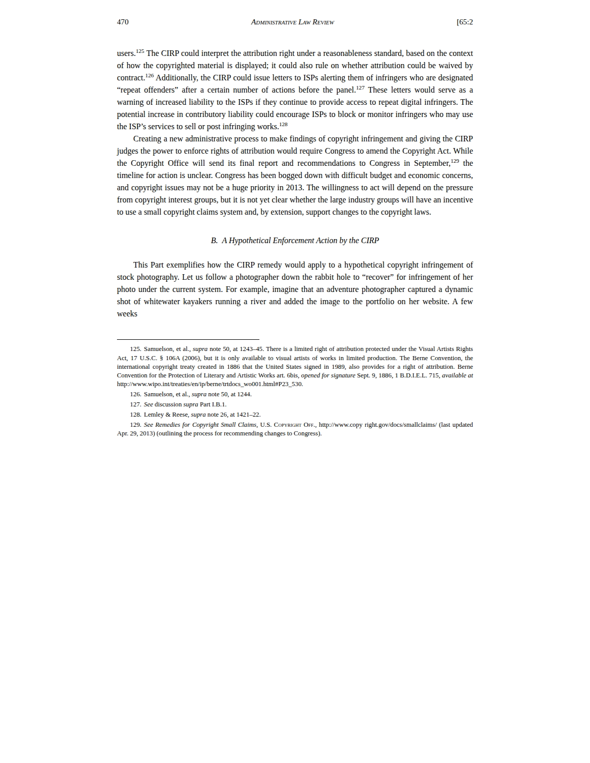470 Administrative Law Review [65:2
users.125 The CIRP could interpret the attribution right under a reasonableness standard, based on the context of how the copyrighted material is displayed; it could also rule on whether attribution could be waived by contract.126 Additionally, the CIRP could issue letters to ISPs alerting them of infringers who are designated “repeat offenders” after a certain number of actions before the panel.127 These letters would serve as a warning of increased liability to the ISPs if they continue to provide access to repeat digital infringers. The potential increase in contributory liability could encourage ISPs to block or monitor infringers who may use the ISP’s services to sell or post infringing works.128
Creating a new administrative process to make findings of copyright infringement and giving the CIRP judges the power to enforce rights of attribution would require Congress to amend the Copyright Act. While the Copyright Office will send its final report and recommendations to Congress in September,129 the timeline for action is unclear. Congress has been bogged down with difficult budget and economic concerns, and copyright issues may not be a huge priority in 2013. The willingness to act will depend on the pressure from copyright interest groups, but it is not yet clear whether the large industry groups will have an incentive to use a small copyright claims system and, by extension, support changes to the copyright laws.
B. A Hypothetical Enforcement Action by the CIRP
This Part exemplifies how the CIRP remedy would apply to a hypothetical copyright infringement of stock photography. Let us follow a photographer down the rabbit hole to “recover” for infringement of her photo under the current system. For example, imagine that an adventure photographer captured a dynamic shot of whitewater kayakers running a river and added the image to the portfolio on her website. A few weeks
125. Samuelson, et al., supra note 50, at 1243–45. There is a limited right of attribution protected under the Visual Artists Rights Act, 17 U.S.C. § 106A (2006), but it is only available to visual artists of works in limited production. The Berne Convention, the international copyright treaty created in 1886 that the United States signed in 1989, also provides for a right of attribution. Berne Convention for the Protection of Literary and Artistic Works art. 6bis, opened for signature Sept. 9, 1886, 1 B.D.I.E.L. 715, available at http://www.wipo.int/treaties/en/ip/berne/trtdocs_wo001.html#P23_530.
126. Samuelson, et al., supra note 50, at 1244.
127. See discussion supra Part I.B.1.
128. Lemley & Reese, supra note 26, at 1421–22.
129. See Remedies for Copyright Small Claims, U.S. Copyright Off., http://www.copy right.gov/docs/smallclaims/ (last updated Apr. 29, 2013) (outlining the process for recommending changes to Congress).